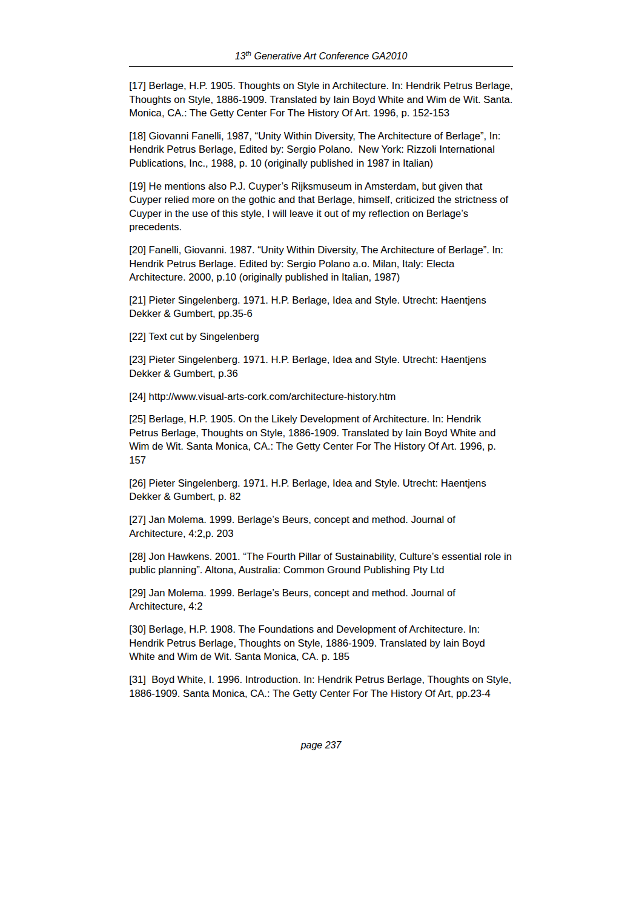13th Generative Art Conference GA2010
[17] Berlage, H.P. 1905. Thoughts on Style in Architecture. In: Hendrik Petrus Berlage, Thoughts on Style, 1886-1909. Translated by Iain Boyd White and Wim de Wit. Santa. Monica, CA.: The Getty Center For The History Of Art. 1996, p. 152-153
[18] Giovanni Fanelli, 1987, “Unity Within Diversity, The Architecture of Berlage”, In: Hendrik Petrus Berlage, Edited by: Sergio Polano. New York: Rizzoli International Publications, Inc., 1988, p. 10 (originally published in 1987 in Italian)
[19] He mentions also P.J. Cuyper’s Rijksmuseum in Amsterdam, but given that Cuyper relied more on the gothic and that Berlage, himself, criticized the strictness of Cuyper in the use of this style, I will leave it out of my reflection on Berlage’s precedents.
[20] Fanelli, Giovanni. 1987. “Unity Within Diversity, The Architecture of Berlage”. In: Hendrik Petrus Berlage. Edited by: Sergio Polano a.o. Milan, Italy: Electa Architecture. 2000, p.10 (originally published in Italian, 1987)
[21] Pieter Singelenberg. 1971. H.P. Berlage, Idea and Style. Utrecht: Haentjens Dekker & Gumbert, pp.35-6
[22] Text cut by Singelenberg
[23] Pieter Singelenberg. 1971. H.P. Berlage, Idea and Style. Utrecht: Haentjens Dekker & Gumbert, p.36
[24] http://www.visual-arts-cork.com/architecture-history.htm
[25] Berlage, H.P. 1905. On the Likely Development of Architecture. In: Hendrik Petrus Berlage, Thoughts on Style, 1886-1909. Translated by Iain Boyd White and Wim de Wit. Santa Monica, CA.: The Getty Center For The History Of Art. 1996, p. 157
[26] Pieter Singelenberg. 1971. H.P. Berlage, Idea and Style. Utrecht: Haentjens Dekker & Gumbert, p. 82
[27] Jan Molema. 1999. Berlage’s Beurs, concept and method. Journal of Architecture, 4:2,p. 203
[28] Jon Hawkens. 2001. “The Fourth Pillar of Sustainability, Culture’s essential role in public planning”. Altona, Australia: Common Ground Publishing Pty Ltd
[29] Jan Molema. 1999. Berlage’s Beurs, concept and method. Journal of Architecture, 4:2
[30] Berlage, H.P. 1908. The Foundations and Development of Architecture. In: Hendrik Petrus Berlage, Thoughts on Style, 1886-1909. Translated by Iain Boyd White and Wim de Wit. Santa Monica, CA. p. 185
[31] Boyd White, I. 1996. Introduction. In: Hendrik Petrus Berlage, Thoughts on Style, 1886-1909. Santa Monica, CA.: The Getty Center For The History Of Art, pp.23-4
page 237